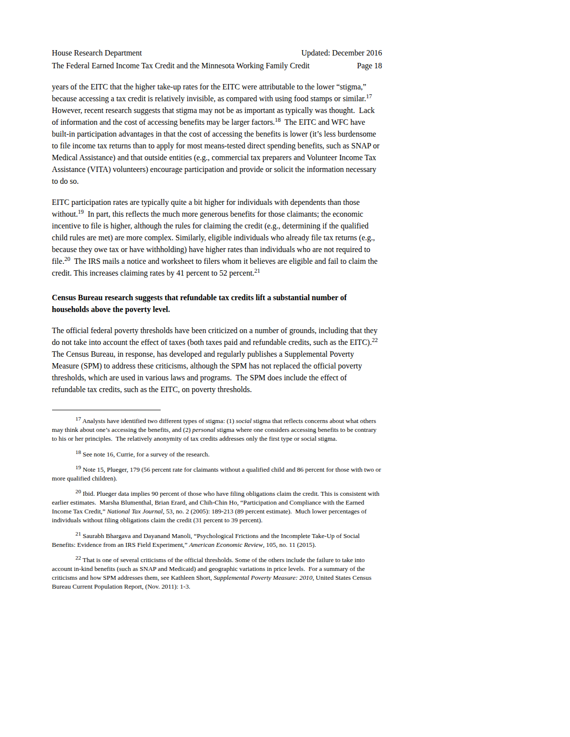House Research Department
Updated: December 2016
The Federal Earned Income Tax Credit and the Minnesota Working Family Credit
Page 18
years of the EITC that the higher take-up rates for the EITC were attributable to the lower “stigma,” because accessing a tax credit is relatively invisible, as compared with using food stamps or similar.17 However, recent research suggests that stigma may not be as important as typically was thought. Lack of information and the cost of accessing benefits may be larger factors.18 The EITC and WFC have built-in participation advantages in that the cost of accessing the benefits is lower (it’s less burdensome to file income tax returns than to apply for most means-tested direct spending benefits, such as SNAP or Medical Assistance) and that outside entities (e.g., commercial tax preparers and Volunteer Income Tax Assistance (VITA) volunteers) encourage participation and provide or solicit the information necessary to do so.
EITC participation rates are typically quite a bit higher for individuals with dependents than those without.19 In part, this reflects the much more generous benefits for those claimants; the economic incentive to file is higher, although the rules for claiming the credit (e.g., determining if the qualified child rules are met) are more complex. Similarly, eligible individuals who already file tax returns (e.g., because they owe tax or have withholding) have higher rates than individuals who are not required to file.20 The IRS mails a notice and worksheet to filers whom it believes are eligible and fail to claim the credit. This increases claiming rates by 41 percent to 52 percent.21
Census Bureau research suggests that refundable tax credits lift a substantial number of households above the poverty level.
The official federal poverty thresholds have been criticized on a number of grounds, including that they do not take into account the effect of taxes (both taxes paid and refundable credits, such as the EITC).22 The Census Bureau, in response, has developed and regularly publishes a Supplemental Poverty Measure (SPM) to address these criticisms, although the SPM has not replaced the official poverty thresholds, which are used in various laws and programs. The SPM does include the effect of refundable tax credits, such as the EITC, on poverty thresholds.
17 Analysts have identified two different types of stigma: (1) social stigma that reflects concerns about what others may think about one’s accessing the benefits, and (2) personal stigma where one considers accessing benefits to be contrary to his or her principles. The relatively anonymity of tax credits addresses only the first type or social stigma.
18 See note 16, Currie, for a survey of the research.
19 Note 15, Plueger, 179 (56 percent rate for claimants without a qualified child and 86 percent for those with two or more qualified children).
20 Ibid. Plueger data implies 90 percent of those who have filing obligations claim the credit. This is consistent with earlier estimates. Marsha Blumenthal, Brian Erard, and Chih-Chin Ho, “Participation and Compliance with the Earned Income Tax Credit,” National Tax Journal, 53, no. 2 (2005): 189-213 (89 percent estimate). Much lower percentages of individuals without filing obligations claim the credit (31 percent to 39 percent).
21 Saurabh Bhargava and Dayanand Manoli, “Psychological Frictions and the Incomplete Take-Up of Social Benefits: Evidence from an IRS Field Experiment,” American Economic Review, 105, no. 11 (2015).
22 That is one of several criticisms of the official thresholds. Some of the others include the failure to take into account in-kind benefits (such as SNAP and Medicaid) and geographic variations in price levels. For a summary of the criticisms and how SPM addresses them, see Kathleen Short, Supplemental Poverty Measure: 2010, United States Census Bureau Current Population Report, (Nov. 2011): 1-3.